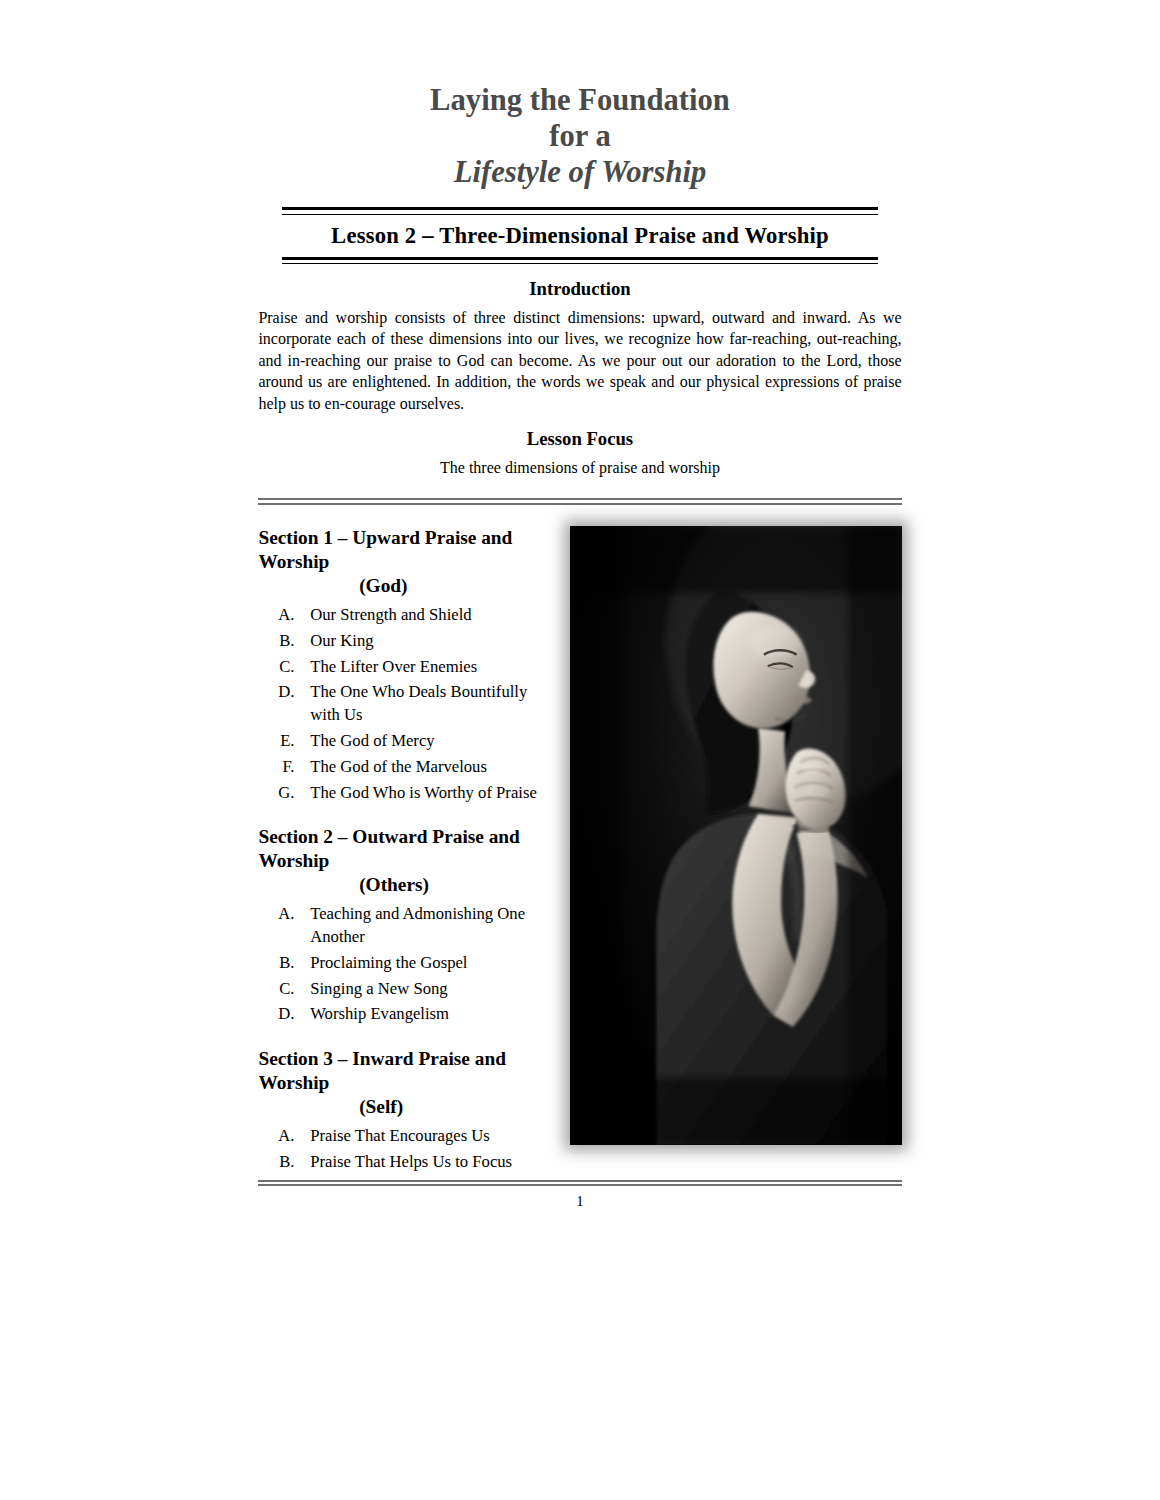Laying the Foundation
for a
Lifestyle of Worship
Lesson 2 – Three-Dimensional Praise and Worship
Introduction
Praise and worship consists of three distinct dimensions: upward, outward and inward. As we incorporate each of these dimensions into our lives, we recognize how far-reaching, out-reaching, and in-reaching our praise to God can become. As we pour out our adoration to the Lord, those around us are enlightened. In addition, the words we speak and our physical expressions of praise help us to en-courage ourselves.
Lesson Focus
The three dimensions of praise and worship
Section 1 – Upward Praise and Worship (God)
Our Strength and Shield
Our King
The Lifter Over Enemies
The One Who Deals Bountifully with Us
The God of Mercy
The God of the Marvelous
The God Who is Worthy of Praise
Section 2 – Outward Praise and Worship (Others)
Teaching and Admonishing One Another
Proclaiming the Gospel
Singing a New Song
Worship Evangelism
Section 3 – Inward Praise and Worship (Self)
Praise That Encourages Us
Praise That Helps Us to Focus
1